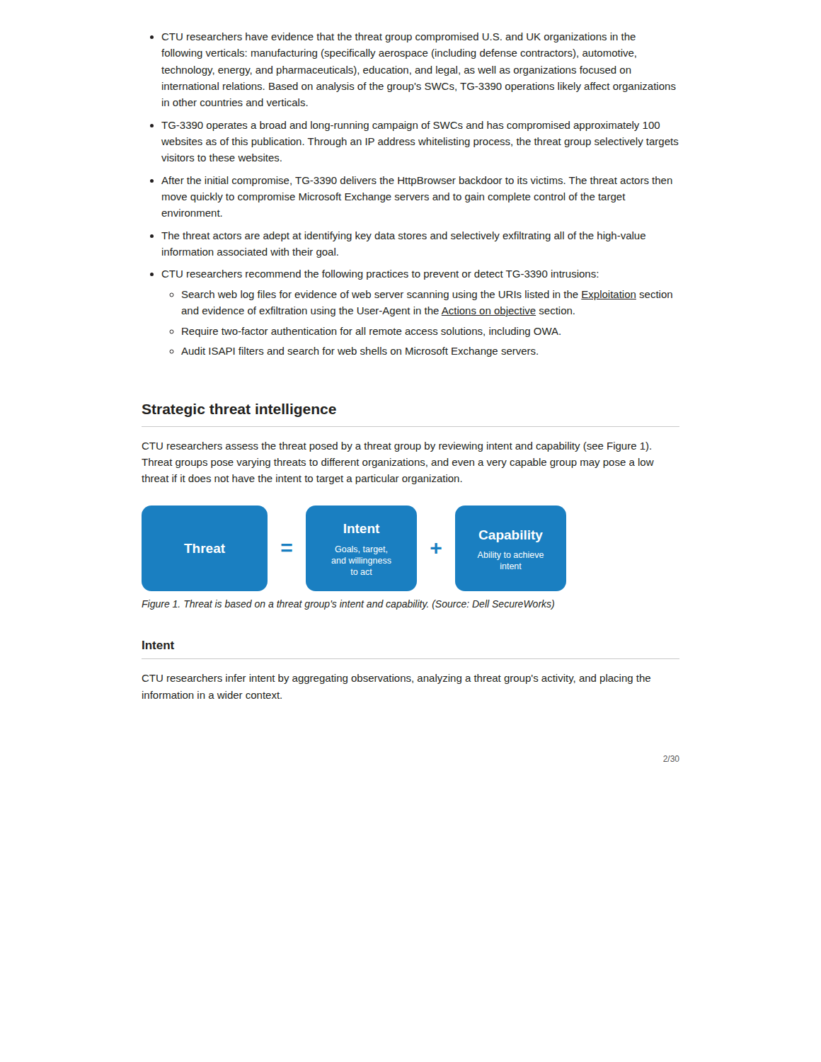CTU researchers have evidence that the threat group compromised U.S. and UK organizations in the following verticals: manufacturing (specifically aerospace (including defense contractors), automotive, technology, energy, and pharmaceuticals), education, and legal, as well as organizations focused on international relations. Based on analysis of the group's SWCs, TG-3390 operations likely affect organizations in other countries and verticals.
TG-3390 operates a broad and long-running campaign of SWCs and has compromised approximately 100 websites as of this publication. Through an IP address whitelisting process, the threat group selectively targets visitors to these websites.
After the initial compromise, TG-3390 delivers the HttpBrowser backdoor to its victims. The threat actors then move quickly to compromise Microsoft Exchange servers and to gain complete control of the target environment.
The threat actors are adept at identifying key data stores and selectively exfiltrating all of the high-value information associated with their goal.
CTU researchers recommend the following practices to prevent or detect TG-3390 intrusions:
Search web log files for evidence of web server scanning using the URIs listed in the Exploitation section and evidence of exfiltration using the User-Agent in the Actions on objective section.
Require two-factor authentication for all remote access solutions, including OWA.
Audit ISAPI filters and search for web shells on Microsoft Exchange servers.
Strategic threat intelligence
CTU researchers assess the threat posed by a threat group by reviewing intent and capability (see Figure 1). Threat groups pose varying threats to different organizations, and even a very capable group may pose a low threat if it does not have the intent to target a particular organization.
Threat
=
Intent
Goals, target,
and willingness
to act
+
Capability
Ability to achieve
intent
Figure 1. Threat is based on a threat group's intent and capability. (Source: Dell SecureWorks)
Intent
CTU researchers infer intent by aggregating observations, analyzing a threat group's activity, and placing the information in a wider context.
2/30